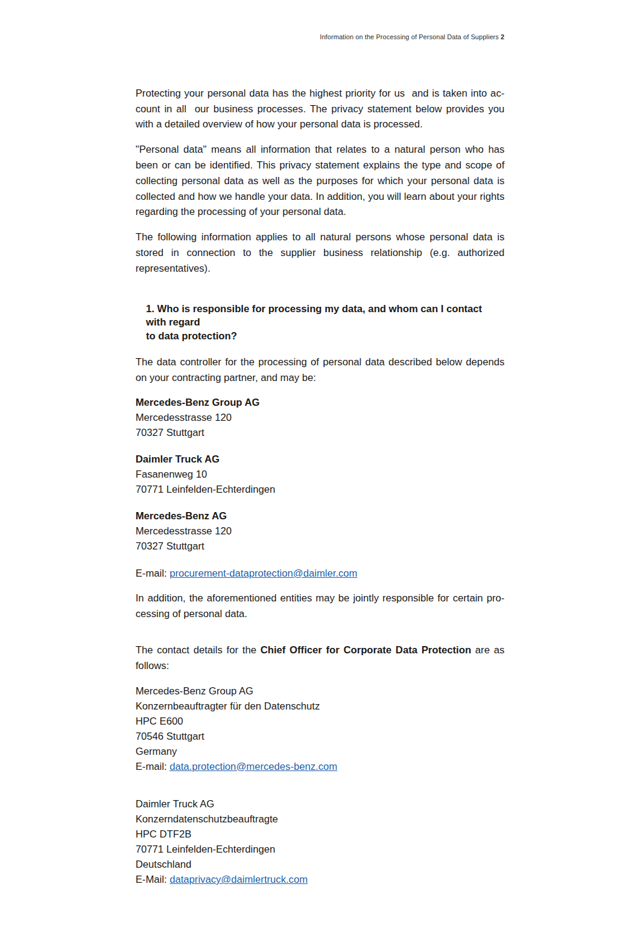Information on the Processing of Personal Data of Suppliers 2
Protecting your personal data has the highest priority for us and is taken into account in all our business processes. The privacy statement below provides you with a detailed overview of how your personal data is processed.
"Personal data" means all information that relates to a natural person who has been or can be identified. This privacy statement explains the type and scope of collecting personal data as well as the purposes for which your personal data is collected and how we handle your data. In addition, you will learn about your rights regarding the processing of your personal data.
The following information applies to all natural persons whose personal data is stored in connection to the supplier business relationship (e.g. authorized representatives).
1. Who is responsible for processing my data, and whom can I contact with regard
to data protection?
The data controller for the processing of personal data described below depends on your contracting partner, and may be:
Mercedes-Benz Group AG
Mercedesstrasse 120
70327 Stuttgart
Daimler Truck AG
Fasanenweg 10
70771 Leinfelden-Echterdingen
Mercedes-Benz AG
Mercedesstrasse 120
70327 Stuttgart
E-mail: procurement-dataprotection@daimler.com
In addition, the aforementioned entities may be jointly responsible for certain processing of personal data.
The contact details for the Chief Officer for Corporate Data Protection are as follows:
Mercedes-Benz Group AG
Konzernbeauftragter für den Datenschutz
HPC E600
70546 Stuttgart
Germany
E-mail: data.protection@mercedes-benz.com
Daimler Truck AG
Konzerndatenschutzbeauftragte
HPC DTF2B
70771 Leinfelden-Echterdingen
Deutschland
E-Mail: dataprivacy@daimlertruck.com